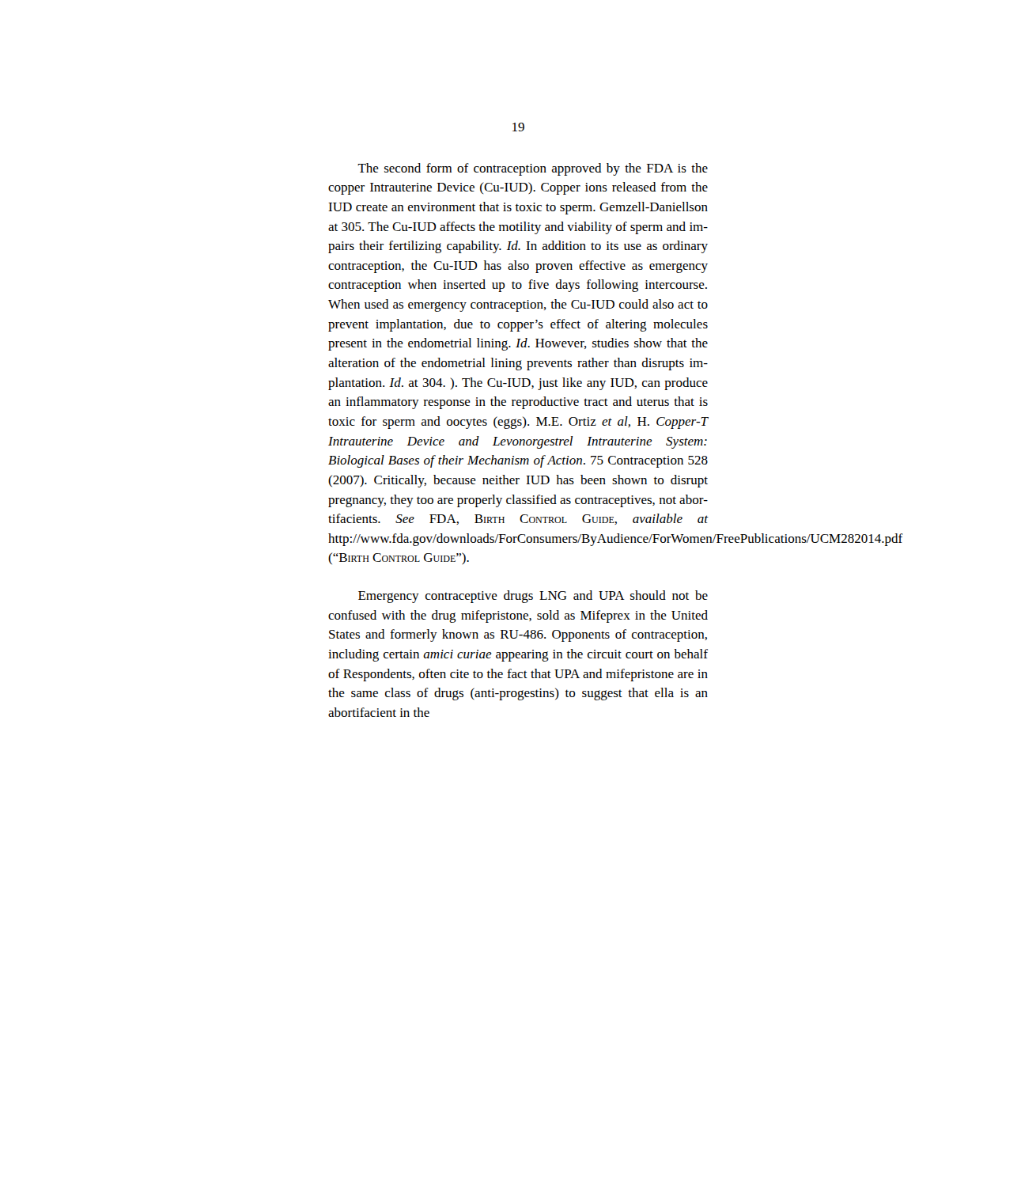19
The second form of contraception approved by the FDA is the copper Intrauterine Device (Cu-IUD). Copper ions released from the IUD create an environment that is toxic to sperm. Gemzell-Daniellson at 305. The Cu-IUD affects the motility and viability of sperm and impairs their fertilizing capability. Id. In addition to its use as ordinary contraception, the Cu-IUD has also proven effective as emergency contraception when inserted up to five days following intercourse. When used as emergency contraception, the Cu-IUD could also act to prevent implantation, due to copper’s effect of altering molecules present in the endometrial lining. Id. However, studies show that the alteration of the endometrial lining prevents rather than disrupts implantation. Id. at 304. ). The Cu-IUD, just like any IUD, can produce an inflammatory response in the reproductive tract and uterus that is toxic for sperm and oocytes (eggs). M.E. Ortiz et al, H. Copper-T Intrauterine Device and Levonorgestrel Intrauterine System: Biological Bases of their Mechanism of Action. 75 Contraception 528 (2007). Critically, because neither IUD has been shown to disrupt pregnancy, they too are properly classified as contraceptives, not abortifacients. See FDA, Birth Control Guide, available at http://www.fda.gov/downloads/ForConsumers/ByAudience/ForWomen/FreePublications/UCM282014.pdf (“Birth Control Guide”).
Emergency contraceptive drugs LNG and UPA should not be confused with the drug mifepristone, sold as Mifeprex in the United States and formerly known as RU-486. Opponents of contraception, including certain amici curiae appearing in the circuit court on behalf of Respondents, often cite to the fact that UPA and mifepristone are in the same class of drugs (anti-progestins) to suggest that ella is an abortifacient in the